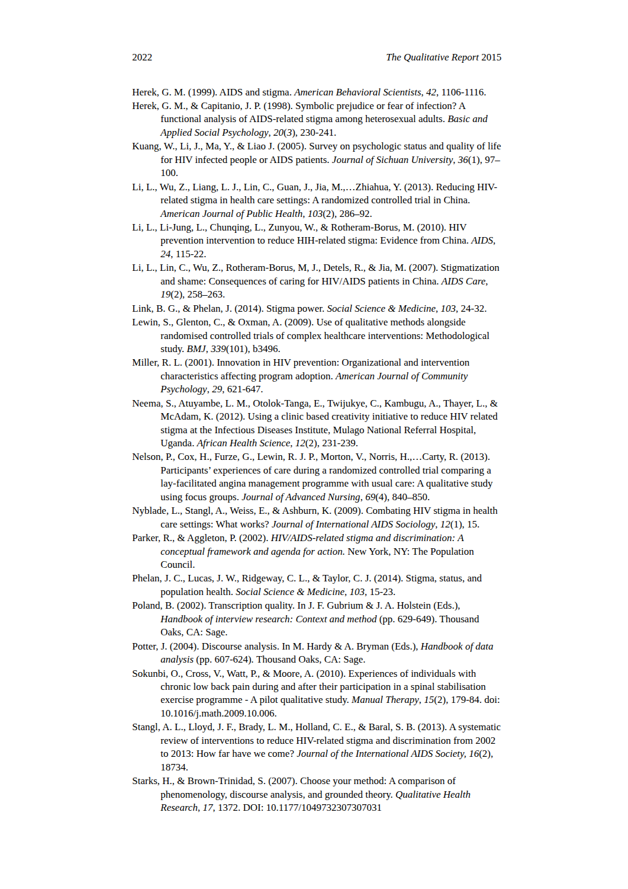2022 The Qualitative Report 2015
Herek, G. M. (1999). AIDS and stigma. American Behavioral Scientists, 42, 1106-1116.
Herek, G. M., & Capitanio, J. P. (1998). Symbolic prejudice or fear of infection? A functional analysis of AIDS-related stigma among heterosexual adults. Basic and Applied Social Psychology, 20(3), 230-241.
Kuang, W., Li, J., Ma, Y., & Liao J. (2005). Survey on psychologic status and quality of life for HIV infected people or AIDS patients. Journal of Sichuan University, 36(1), 97–100.
Li, L., Wu, Z., Liang, L. J., Lin, C., Guan, J., Jia, M.,…Zhiahua, Y. (2013). Reducing HIV-related stigma in health care settings: A randomized controlled trial in China. American Journal of Public Health, 103(2), 286–92.
Li, L., Li-Jung, L., Chunqing, L., Zunyou, W., & Rotheram-Borus, M. (2010). HIV prevention intervention to reduce HIH-related stigma: Evidence from China. AIDS, 24, 115-22.
Li, L., Lin, C., Wu, Z., Rotheram-Borus, M, J., Detels, R., & Jia, M. (2007). Stigmatization and shame: Consequences of caring for HIV/AIDS patients in China. AIDS Care, 19(2), 258–263.
Link, B. G., & Phelan, J. (2014). Stigma power. Social Science & Medicine, 103, 24-32.
Lewin, S., Glenton, C., & Oxman, A. (2009). Use of qualitative methods alongside randomised controlled trials of complex healthcare interventions: Methodological study. BMJ, 339(101), b3496.
Miller, R. L. (2001). Innovation in HIV prevention: Organizational and intervention characteristics affecting program adoption. American Journal of Community Psychology, 29, 621-647.
Neema, S., Atuyambe, L. M., Otolok-Tanga, E., Twijukye, C., Kambugu, A., Thayer, L., & McAdam, K. (2012). Using a clinic based creativity initiative to reduce HIV related stigma at the Infectious Diseases Institute, Mulago National Referral Hospital, Uganda. African Health Science, 12(2), 231-239.
Nelson, P., Cox, H., Furze, G., Lewin, R. J. P., Morton, V., Norris, H.,…Carty, R. (2013). Participants’ experiences of care during a randomized controlled trial comparing a lay-facilitated angina management programme with usual care: A qualitative study using focus groups. Journal of Advanced Nursing, 69(4), 840–850.
Nyblade, L., Stangl, A., Weiss, E., & Ashburn, K. (2009). Combating HIV stigma in health care settings: What works? Journal of International AIDS Sociology, 12(1), 15.
Parker, R., & Aggleton, P. (2002). HIV/AIDS-related stigma and discrimination: A conceptual framework and agenda for action. New York, NY: The Population Council.
Phelan, J. C., Lucas, J. W., Ridgeway, C. L., & Taylor, C. J. (2014). Stigma, status, and population health. Social Science & Medicine, 103, 15-23.
Poland, B. (2002). Transcription quality. In J. F. Gubrium & J. A. Holstein (Eds.), Handbook of interview research: Context and method (pp. 629-649). Thousand Oaks, CA: Sage.
Potter, J. (2004). Discourse analysis. In M. Hardy & A. Bryman (Eds.), Handbook of data analysis (pp. 607-624). Thousand Oaks, CA: Sage.
Sokunbi, O., Cross, V., Watt, P., & Moore, A. (2010). Experiences of individuals with chronic low back pain during and after their participation in a spinal stabilisation exercise programme - A pilot qualitative study. Manual Therapy, 15(2), 179-84. doi: 10.1016/j.math.2009.10.006.
Stangl, A. L., Lloyd, J. F., Brady, L. M., Holland, C. E., & Baral, S. B. (2013). A systematic review of interventions to reduce HIV-related stigma and discrimination from 2002 to 2013: How far have we come? Journal of the International AIDS Society, 16(2), 18734.
Starks, H., & Brown-Trinidad, S. (2007). Choose your method: A comparison of phenomenology, discourse analysis, and grounded theory. Qualitative Health Research, 17, 1372. DOI: 10.1177/1049732307307031